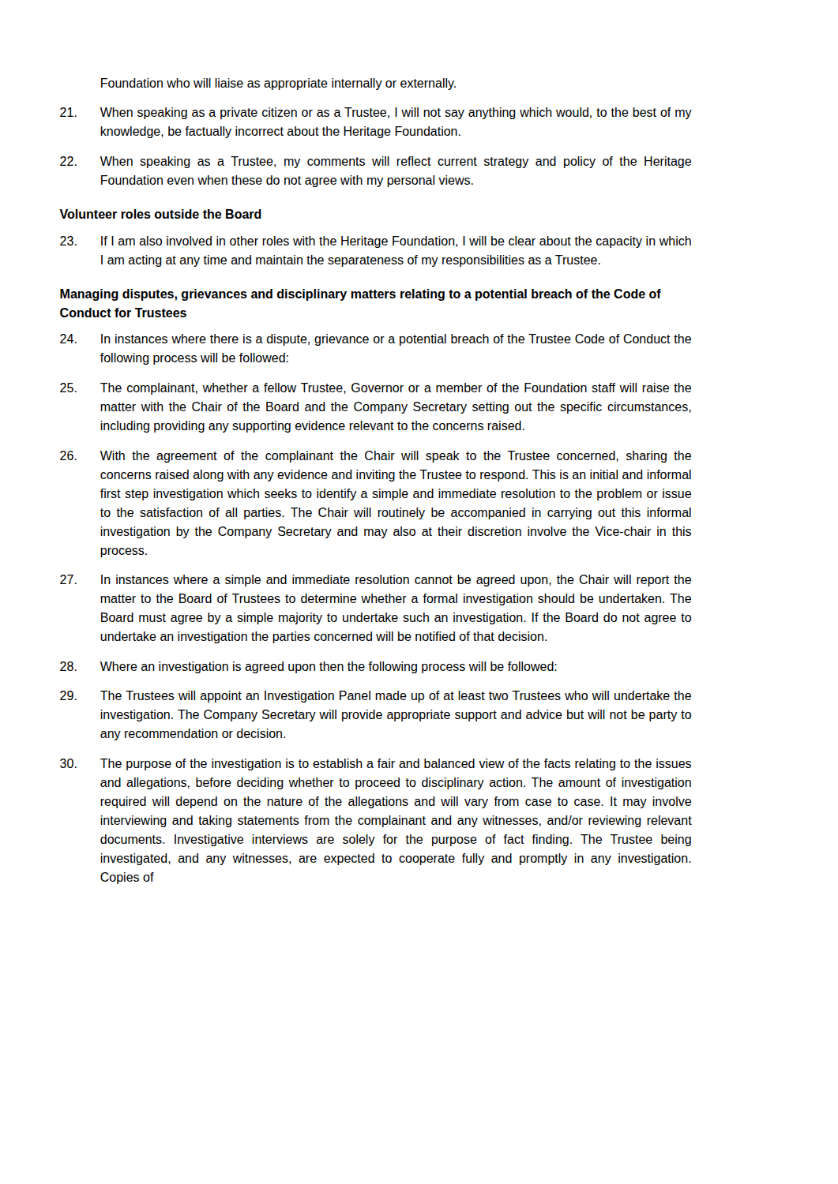Foundation who will liaise as appropriate internally or externally.
When speaking as a private citizen or as a Trustee, I will not say anything which would, to the best of my knowledge, be factually incorrect about the Heritage Foundation.
When speaking as a Trustee, my comments will reflect current strategy and policy of the Heritage Foundation even when these do not agree with my personal views.
Volunteer roles outside the Board
If I am also involved in other roles with the Heritage Foundation, I will be clear about the capacity in which I am acting at any time and maintain the separateness of my responsibilities as a Trustee.
Managing disputes, grievances and disciplinary matters relating to a potential breach of the Code of Conduct for Trustees
In instances where there is a dispute, grievance or a potential breach of the Trustee Code of Conduct the following process will be followed:
The complainant, whether a fellow Trustee, Governor or a member of the Foundation staff will raise the matter with the Chair of the Board and the Company Secretary setting out the specific circumstances, including providing any supporting evidence relevant to the concerns raised.
With the agreement of the complainant the Chair will speak to the Trustee concerned, sharing the concerns raised along with any evidence and inviting the Trustee to respond. This is an initial and informal first step investigation which seeks to identify a simple and immediate resolution to the problem or issue to the satisfaction of all parties. The Chair will routinely be accompanied in carrying out this informal investigation by the Company Secretary and may also at their discretion involve the Vice-chair in this process.
In instances where a simple and immediate resolution cannot be agreed upon, the Chair will report the matter to the Board of Trustees to determine whether a formal investigation should be undertaken. The Board must agree by a simple majority to undertake such an investigation. If the Board do not agree to undertake an investigation the parties concerned will be notified of that decision.
Where an investigation is agreed upon then the following process will be followed:
The Trustees will appoint an Investigation Panel made up of at least two Trustees who will undertake the investigation. The Company Secretary will provide appropriate support and advice but will not be party to any recommendation or decision.
The purpose of the investigation is to establish a fair and balanced view of the facts relating to the issues and allegations, before deciding whether to proceed to disciplinary action. The amount of investigation required will depend on the nature of the allegations and will vary from case to case. It may involve interviewing and taking statements from the complainant and any witnesses, and/or reviewing relevant documents. Investigative interviews are solely for the purpose of fact finding. The Trustee being investigated, and any witnesses, are expected to cooperate fully and promptly in any investigation. Copies of